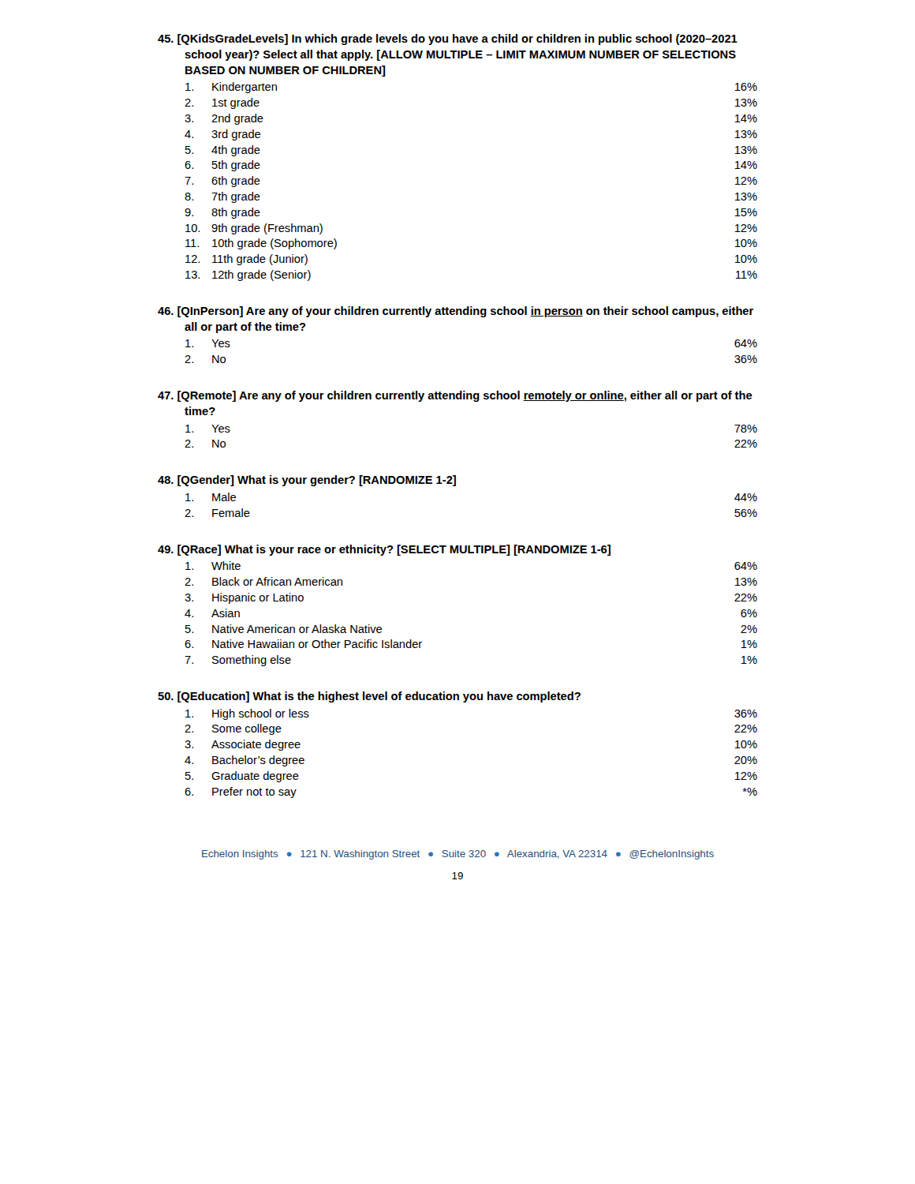45. [QKidsGradeLevels] In which grade levels do you have a child or children in public school (2020–2021 school year)? Select all that apply. [ALLOW MULTIPLE – LIMIT MAXIMUM NUMBER OF SELECTIONS BASED ON NUMBER OF CHILDREN]
1. Kindergarten 16%
2. 1st grade 13%
3. 2nd grade 14%
4. 3rd grade 13%
5. 4th grade 13%
6. 5th grade 14%
7. 6th grade 12%
8. 7th grade 13%
9. 8th grade 15%
10. 9th grade (Freshman) 12%
11. 10th grade (Sophomore) 10%
12. 11th grade (Junior) 10%
13. 12th grade (Senior) 11%
46. [QInPerson] Are any of your children currently attending school in person on their school campus, either all or part of the time?
1. Yes 64%
2. No 36%
47. [QRemote] Are any of your children currently attending school remotely or online, either all or part of the time?
1. Yes 78%
2. No 22%
48. [QGender] What is your gender? [RANDOMIZE 1-2]
1. Male 44%
2. Female 56%
49. [QRace] What is your race or ethnicity? [SELECT MULTIPLE] [RANDOMIZE 1-6]
1. White 64%
2. Black or African American 13%
3. Hispanic or Latino 22%
4. Asian 6%
5. Native American or Alaska Native 2%
6. Native Hawaiian or Other Pacific Islander 1%
7. Something else 1%
50. [QEducation] What is the highest level of education you have completed?
1. High school or less 36%
2. Some college 22%
3. Associate degree 10%
4. Bachelor’s degree 20%
5. Graduate degree 12%
6. Prefer not to say*%
Echelon Insights ● 121 N. Washington Street ● Suite 320 ● Alexandria, VA 22314 ● @EchelonInsights
19